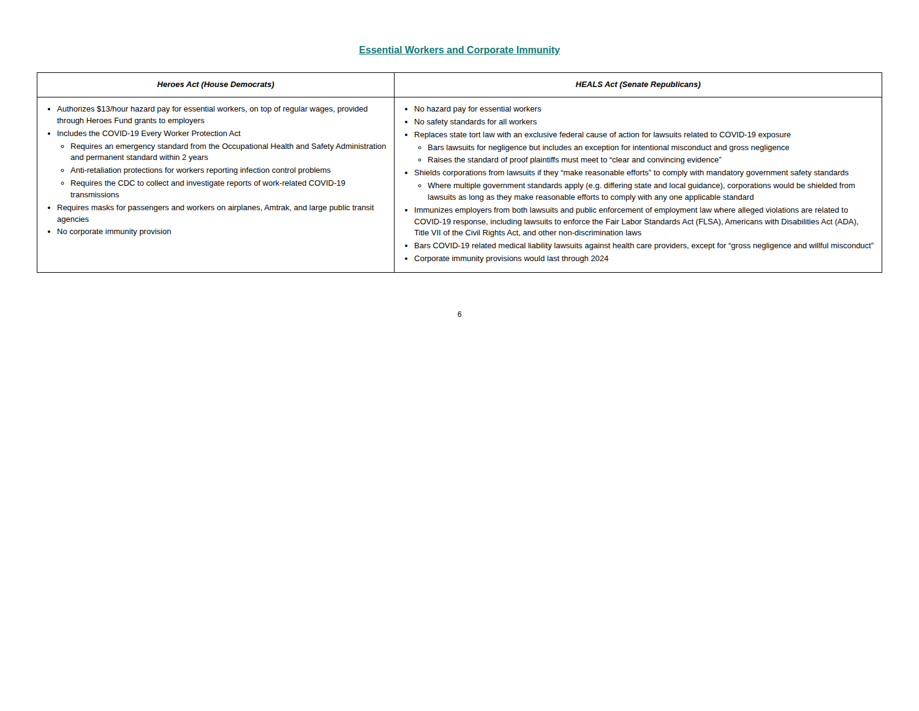Essential Workers and Corporate Immunity
| Heroes Act (House Democrats) | HEALS Act (Senate Republicans) |
| --- | --- |
| Authorizes $13/hour hazard pay for essential workers, on top of regular wages, provided through Heroes Fund grants to employers Includes the COVID-19 Every Worker Protection Act Requires an emergency standard from the Occupational Health and Safety Administration and permanent standard within 2 years Anti-retaliation protections for workers reporting infection control problems Requires the CDC to collect and investigate reports of work-related COVID-19 transmissions Requires masks for passengers and workers on airplanes, Amtrak, and large public transit agencies No corporate immunity provision | No hazard pay for essential workers No safety standards for all workers Replaces state tort law with an exclusive federal cause of action for lawsuits related to COVID-19 exposure Bars lawsuits for negligence but includes an exception for intentional misconduct and gross negligence Raises the standard of proof plaintiffs must meet to “clear and convincing evidence” Shields corporations from lawsuits if they “make reasonable efforts” to comply with mandatory government safety standards Where multiple government standards apply (e.g. differing state and local guidance), corporations would be shielded from lawsuits as long as they make reasonable efforts to comply with any one applicable standard Immunizes employers from both lawsuits and public enforcement of employment law where alleged violations are related to COVID-19 response, including lawsuits to enforce the Fair Labor Standards Act (FLSA), Americans with Disabilities Act (ADA), Title VII of the Civil Rights Act, and other non-discrimination laws Bars COVID-19 related medical liability lawsuits against health care providers, except for “gross negligence and willful misconduct” Corporate immunity provisions would last through 2024 |
6